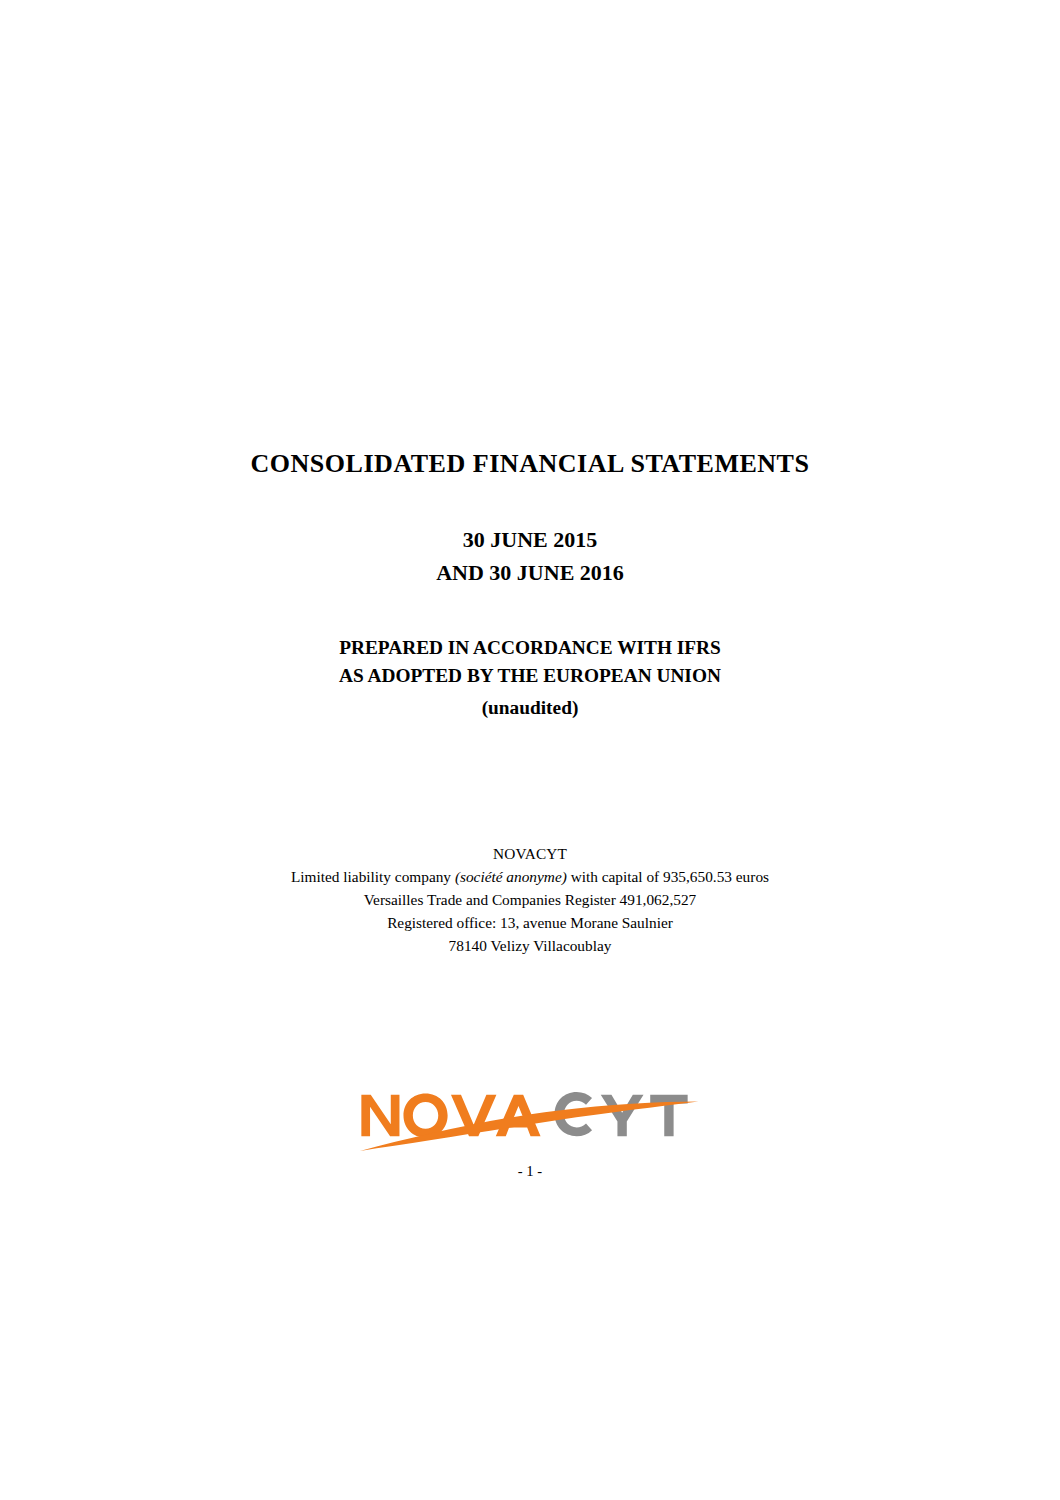CONSOLIDATED FINANCIAL STATEMENTS
30 JUNE 2015
AND 30 JUNE 2016
PREPARED IN ACCORDANCE WITH IFRS
AS ADOPTED BY THE EUROPEAN UNION
(unaudited)
NOVACYT
Limited liability company (société anonyme) with capital of 935,650.53 euros
Versailles Trade and Companies Register 491,062,527
Registered office: 13, avenue Morane Saulnier
78140 Velizy Villacoublay
- 1 -